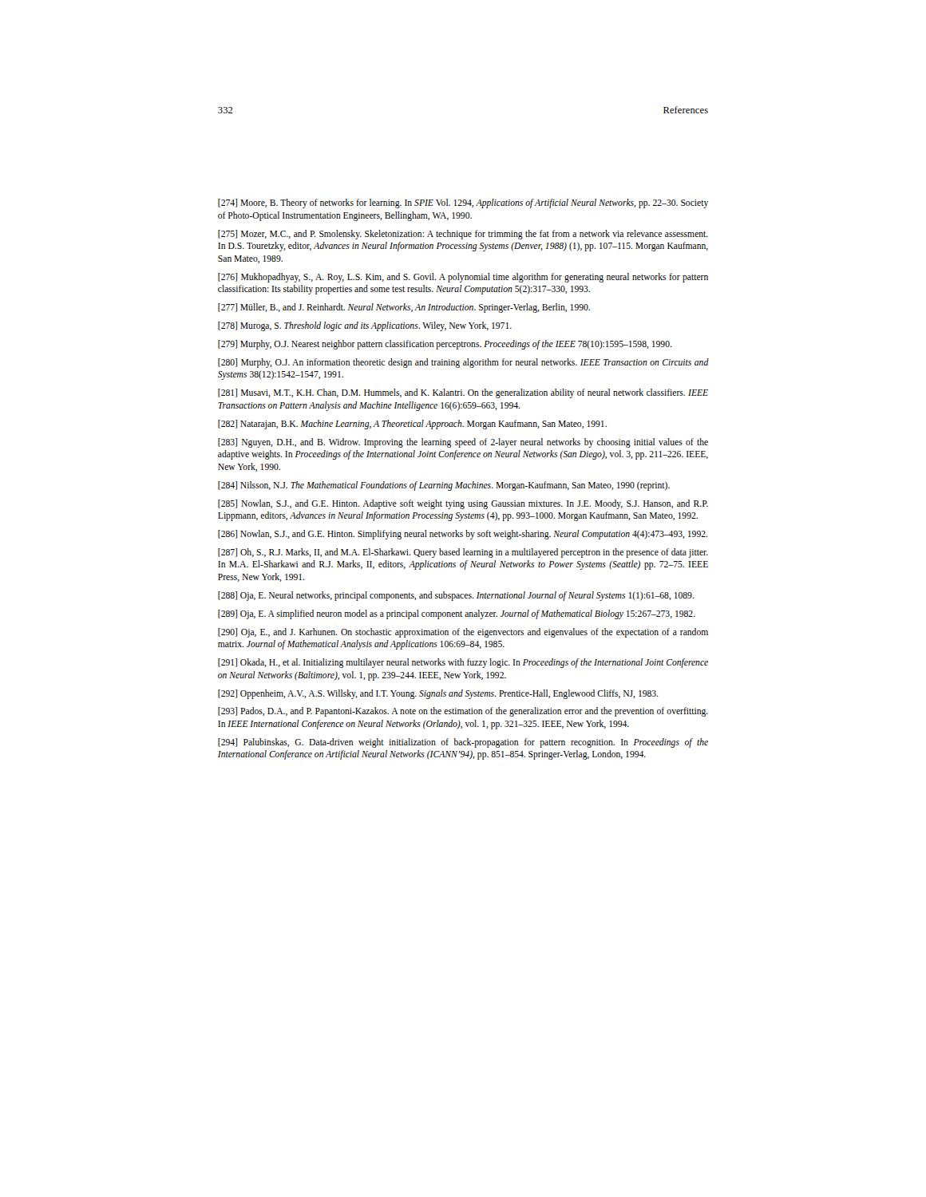332 References
[274] Moore, B. Theory of networks for learning. In SPIE Vol. 1294, Applications of Artificial Neural Networks, pp. 22–30. Society of Photo-Optical Instrumentation Engineers, Bellingham, WA, 1990.
[275] Mozer, M.C., and P. Smolensky. Skeletonization: A technique for trimming the fat from a network via relevance assessment. In D.S. Touretzky, editor, Advances in Neural Information Processing Systems (Denver, 1988) (1), pp. 107–115. Morgan Kaufmann, San Mateo, 1989.
[276] Mukhopadhyay, S., A. Roy, L.S. Kim, and S. Govil. A polynomial time algorithm for generating neural networks for pattern classification: Its stability properties and some test results. Neural Computation 5(2):317–330, 1993.
[277] Müller, B., and J. Reinhardt. Neural Networks, An Introduction. Springer-Verlag, Berlin, 1990.
[278] Muroga, S. Threshold logic and its Applications. Wiley, New York, 1971.
[279] Murphy, O.J. Nearest neighbor pattern classification perceptrons. Proceedings of the IEEE 78(10):1595–1598, 1990.
[280] Murphy, O.J. An information theoretic design and training algorithm for neural networks. IEEE Transaction on Circuits and Systems 38(12):1542–1547, 1991.
[281] Musavi, M.T., K.H. Chan, D.M. Hummels, and K. Kalantri. On the generalization ability of neural network classifiers. IEEE Transactions on Pattern Analysis and Machine Intelligence 16(6):659–663, 1994.
[282] Natarajan, B.K. Machine Learning, A Theoretical Approach. Morgan Kaufmann, San Mateo, 1991.
[283] Nguyen, D.H., and B. Widrow. Improving the learning speed of 2-layer neural networks by choosing initial values of the adaptive weights. In Proceedings of the International Joint Conference on Neural Networks (San Diego), vol. 3, pp. 211–226. IEEE, New York, 1990.
[284] Nilsson, N.J. The Mathematical Foundations of Learning Machines. Morgan-Kaufmann, San Mateo, 1990 (reprint).
[285] Nowlan, S.J., and G.E. Hinton. Adaptive soft weight tying using Gaussian mixtures. In J.E. Moody, S.J. Hanson, and R.P. Lippmann, editors, Advances in Neural Information Processing Systems (4), pp. 993–1000. Morgan Kaufmann, San Mateo, 1992.
[286] Nowlan, S.J., and G.E. Hinton. Simplifying neural networks by soft weight-sharing. Neural Computation 4(4):473–493, 1992.
[287] Oh, S., R.J. Marks, II, and M.A. El-Sharkawi. Query based learning in a multilayered perceptron in the presence of data jitter. In M.A. El-Sharkawi and R.J. Marks, II, editors, Applications of Neural Networks to Power Systems (Seattle) pp. 72–75. IEEE Press, New York, 1991.
[288] Oja, E. Neural networks, principal components, and subspaces. International Journal of Neural Systems 1(1):61–68, 1089.
[289] Oja, E. A simplified neuron model as a principal component analyzer. Journal of Mathematical Biology 15:267–273, 1982.
[290] Oja, E., and J. Karhunen. On stochastic approximation of the eigenvectors and eigenvalues of the expectation of a random matrix. Journal of Mathematical Analysis and Applications 106:69–84, 1985.
[291] Okada, H., et al. Initializing multilayer neural networks with fuzzy logic. In Proceedings of the International Joint Conference on Neural Networks (Baltimore), vol. 1, pp. 239–244. IEEE, New York, 1992.
[292] Oppenheim, A.V., A.S. Willsky, and I.T. Young. Signals and Systems. Prentice-Hall, Englewood Cliffs, NJ, 1983.
[293] Pados, D.A., and P. Papantoni-Kazakos. A note on the estimation of the generalization error and the prevention of overfitting. In IEEE International Conference on Neural Networks (Orlando), vol. 1, pp. 321–325. IEEE, New York, 1994.
[294] Palubinskas, G. Data-driven weight initialization of back-propagation for pattern recognition. In Proceedings of the International Conferance on Artificial Neural Networks (ICANN’94), pp. 851–854. Springer-Verlag, London, 1994.